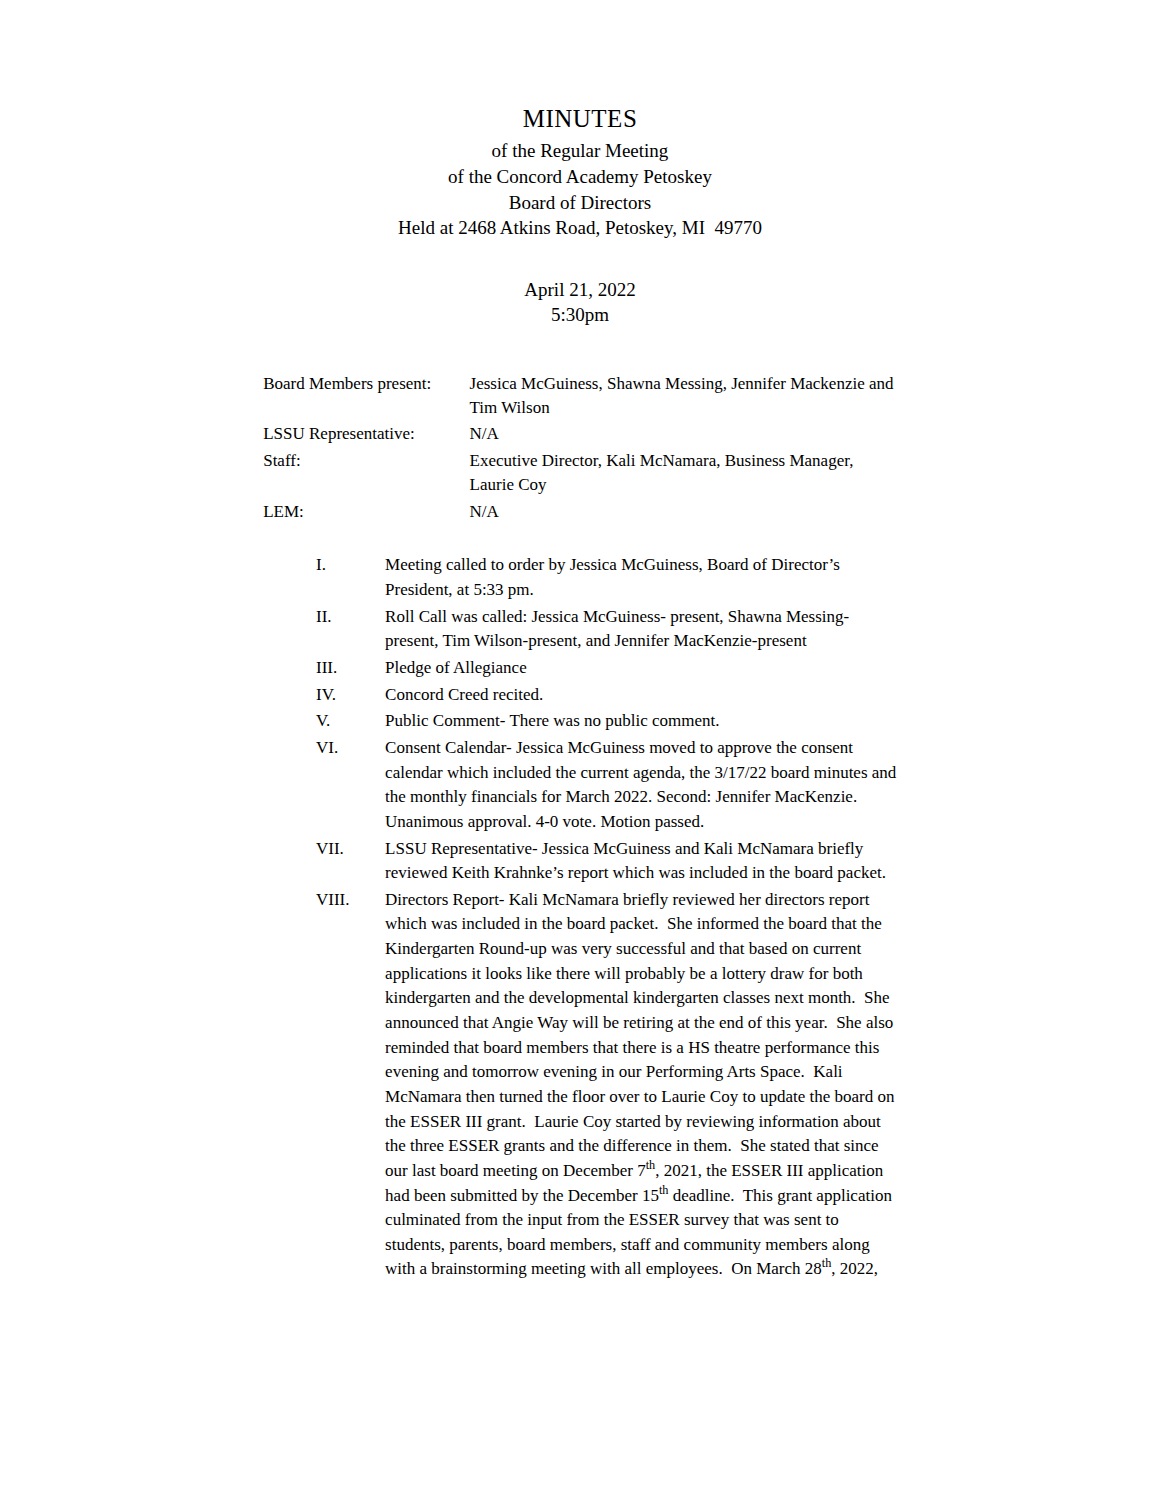MINUTES
of the Regular Meeting
of the Concord Academy Petoskey
Board of Directors
Held at 2468 Atkins Road, Petoskey, MI 49770
April 21, 2022
5:30pm
| Board Members present: | Jessica McGuiness, Shawna Messing, Jennifer Mackenzie and Tim Wilson |
| LSSU Representative: | N/A |
| Staff: | Executive Director, Kali McNamara, Business Manager, Laurie Coy |
| LEM: | N/A |
I. Meeting called to order by Jessica McGuiness, Board of Director’s President, at 5:33 pm.
II. Roll Call was called: Jessica McGuiness- present, Shawna Messing- present, Tim Wilson-present, and Jennifer MacKenzie-present
III. Pledge of Allegiance
IV. Concord Creed recited.
V. Public Comment- There was no public comment.
VI. Consent Calendar- Jessica McGuiness moved to approve the consent calendar which included the current agenda, the 3/17/22 board minutes and the monthly financials for March 2022. Second: Jennifer MacKenzie. Unanimous approval. 4-0 vote. Motion passed.
VII. LSSU Representative- Jessica McGuiness and Kali McNamara briefly reviewed Keith Krahnke’s report which was included in the board packet.
VIII. Directors Report- Kali McNamara briefly reviewed her directors report which was included in the board packet. She informed the board that the Kindergarten Round-up was very successful and that based on current applications it looks like there will probably be a lottery draw for both kindergarten and the developmental kindergarten classes next month. She announced that Angie Way will be retiring at the end of this year. She also reminded that board members that there is a HS theatre performance this evening and tomorrow evening in our Performing Arts Space. Kali McNamara then turned the floor over to Laurie Coy to update the board on the ESSER III grant. Laurie Coy started by reviewing information about the three ESSER grants and the difference in them. She stated that since our last board meeting on December 7th, 2021, the ESSER III application had been submitted by the December 15th deadline. This grant application culminated from the input from the ESSER survey that was sent to students, parents, board members, staff and community members along with a brainstorming meeting with all employees. On March 28th, 2022,